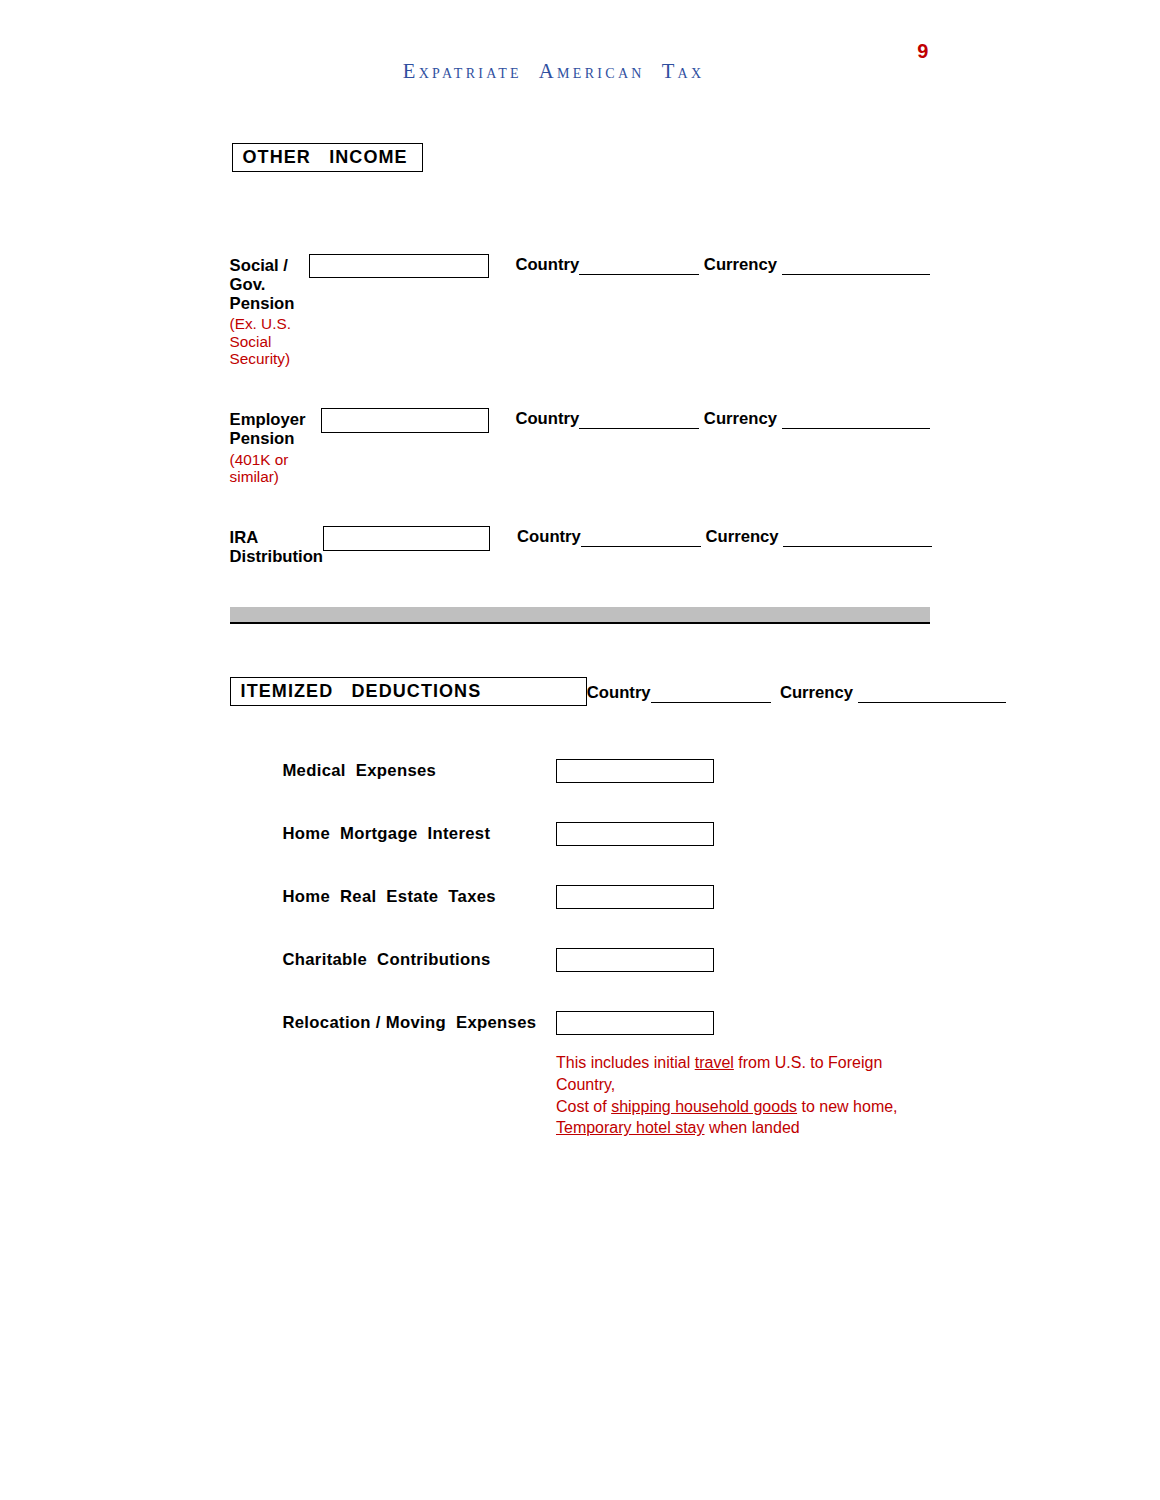9
Expatriate American Tax
OTHER INCOME
Social / Gov. Pension (Ex. U.S. Social Security)
Country Currency
Employer Pension (401K or similar)
Country Currency
IRA Distribution
Country Currency
ITEMIZED DEDUCTIONS Country Currency
Medical Expenses
Home Mortgage Interest
Home Real Estate Taxes
Charitable Contributions
Relocation / Moving Expenses
This includes initial travel from U.S. to Foreign Country,
Cost of shipping household goods to new home,
Temporary hotel stay when landed